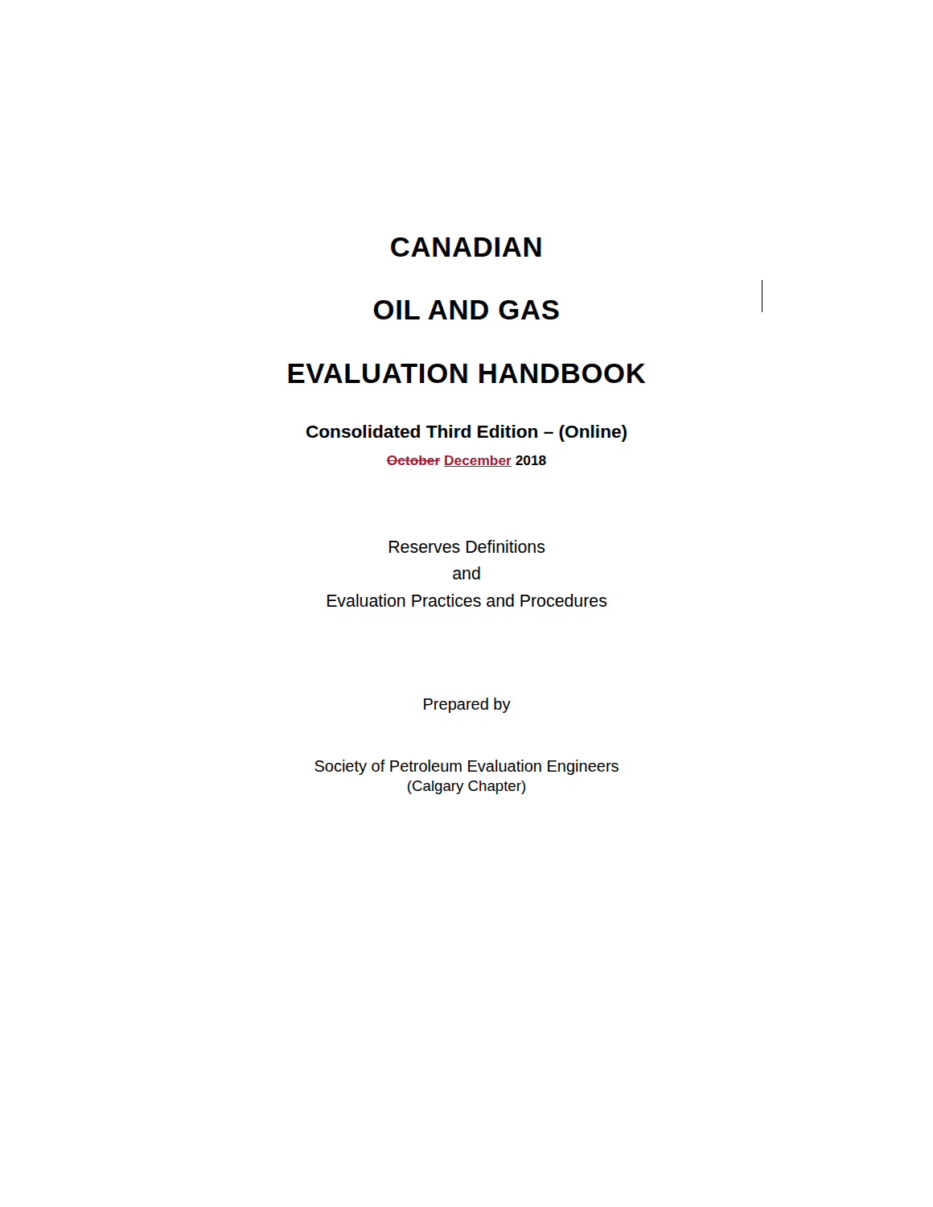CANADIAN
OIL AND GAS
EVALUATION HANDBOOK
Consolidated Third Edition – (Online)
October December 2018
Reserves Definitions
and
Evaluation Practices and Procedures
Prepared by
Society of Petroleum Evaluation Engineers (Calgary Chapter)